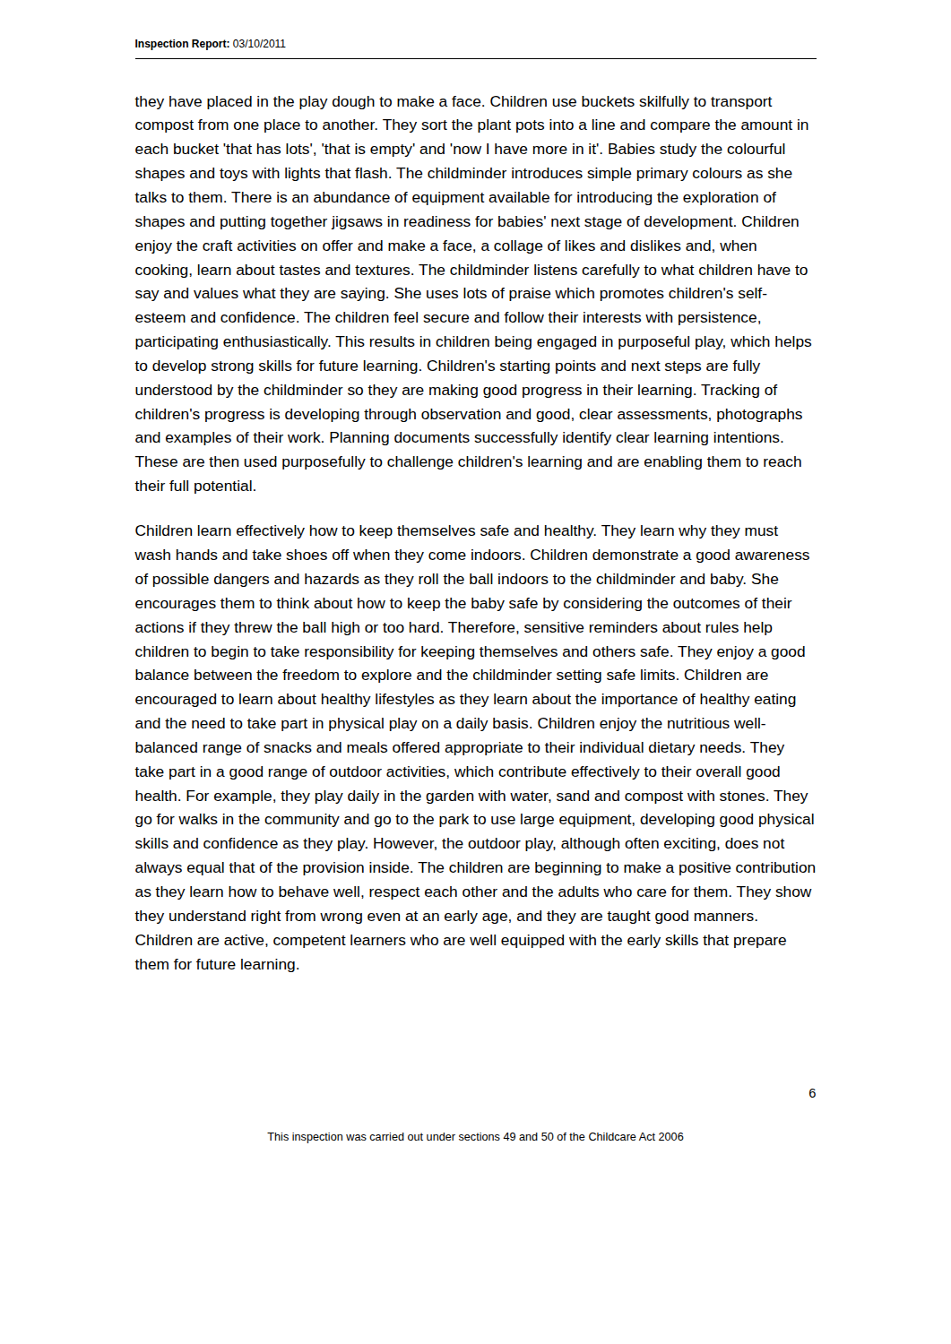Inspection Report: 03/10/2011
they have placed in the play dough to make a face. Children use buckets skilfully to transport compost from one place to another. They sort the plant pots into a line and compare the amount in each bucket 'that has lots', 'that is empty' and 'now I have more in it'. Babies study the colourful shapes and toys with lights that flash. The childminder introduces simple primary colours as she talks to them. There is an abundance of equipment available for introducing the exploration of shapes and putting together jigsaws in readiness for babies' next stage of development. Children enjoy the craft activities on offer and make a face, a collage of likes and dislikes and, when cooking, learn about tastes and textures. The childminder listens carefully to what children have to say and values what they are saying. She uses lots of praise which promotes children's self-esteem and confidence. The children feel secure and follow their interests with persistence, participating enthusiastically. This results in children being engaged in purposeful play, which helps to develop strong skills for future learning. Children's starting points and next steps are fully understood by the childminder so they are making good progress in their learning. Tracking of children's progress is developing through observation and good, clear assessments, photographs and examples of their work. Planning documents successfully identify clear learning intentions. These are then used purposefully to challenge children's learning and are enabling them to reach their full potential.
Children learn effectively how to keep themselves safe and healthy. They learn why they must wash hands and take shoes off when they come indoors. Children demonstrate a good awareness of possible dangers and hazards as they roll the ball indoors to the childminder and baby. She encourages them to think about how to keep the baby safe by considering the outcomes of their actions if they threw the ball high or too hard. Therefore, sensitive reminders about rules help children to begin to take responsibility for keeping themselves and others safe. They enjoy a good balance between the freedom to explore and the childminder setting safe limits. Children are encouraged to learn about healthy lifestyles as they learn about the importance of healthy eating and the need to take part in physical play on a daily basis. Children enjoy the nutritious well-balanced range of snacks and meals offered appropriate to their individual dietary needs. They take part in a good range of outdoor activities, which contribute effectively to their overall good health. For example, they play daily in the garden with water, sand and compost with stones. They go for walks in the community and go to the park to use large equipment, developing good physical skills and confidence as they play. However, the outdoor play, although often exciting, does not always equal that of the provision inside. The children are beginning to make a positive contribution as they learn how to behave well, respect each other and the adults who care for them. They show they understand right from wrong even at an early age, and they are taught good manners. Children are active, competent learners who are well equipped with the early skills that prepare them for future learning.
6
This inspection was carried out under sections 49 and 50 of the Childcare Act 2006